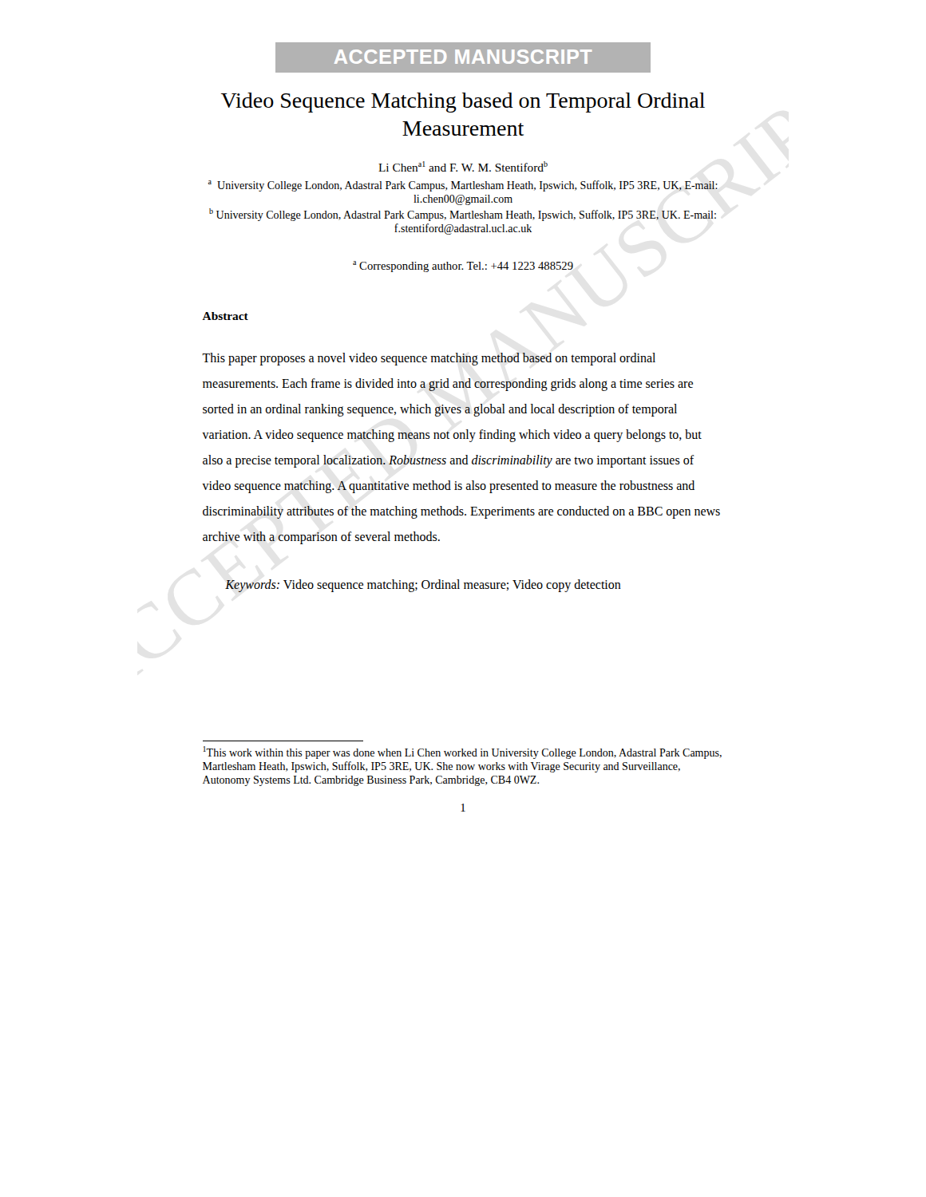ACCEPTED MANUSCRIPT
ACCEPTED MANUSCRIPT
Video Sequence Matching based on Temporal Ordinal
Measurement
Li Chena1 and F. W. M. Stentifordb
a University College London, Adastral Park Campus, Martlesham Heath, Ipswich, Suffolk, IP5 3RE, UK, E-mail:
li.chen00@gmail.com
b University College London, Adastral Park Campus, Martlesham Heath, Ipswich, Suffolk, IP5 3RE, UK. E-mail:
f.stentiford@adastral.ucl.ac.uk
a Corresponding author. Tel.: +44 1223 488529
Abstract
This paper proposes a novel video sequence matching method based on temporal ordinal measurements. Each frame is divided into a grid and corresponding grids along a time series are sorted in an ordinal ranking sequence, which gives a global and local description of temporal variation. A video sequence matching means not only finding which video a query belongs to, but also a precise temporal localization. Robustness and discriminability are two important issues of video sequence matching. A quantitative method is also presented to measure the robustness and discriminability attributes of the matching methods. Experiments are conducted on a BBC open news archive with a comparison of several methods.
Keywords: Video sequence matching; Ordinal measure; Video copy detection
1 This work within this paper was done when Li Chen worked in University College London, Adastral Park Campus, Martlesham Heath, Ipswich, Suffolk, IP5 3RE, UK. She now works with Virage Security and Surveillance, Autonomy Systems Ltd. Cambridge Business Park, Cambridge, CB4 0WZ.
1